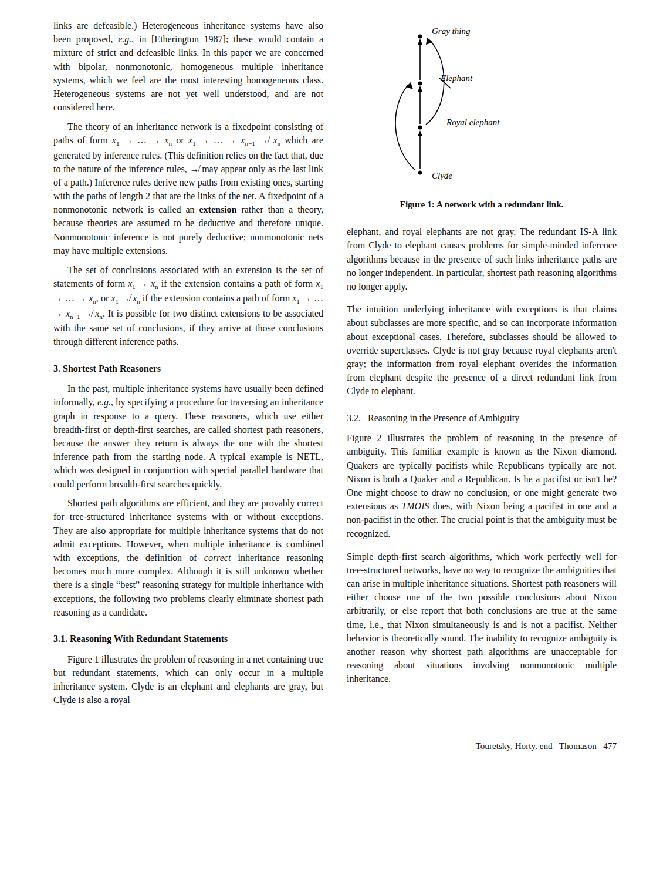links are defeasible.) Heterogeneous inheritance systems have also been proposed, e.g., in [Etherington 1987]; these would contain a mixture of strict and defeasible links. In this paper we are concerned with bipolar, nonmonotonic, homogeneous multiple inheritance systems, which we feel are the most interesting homogeneous class. Heterogeneous systems are not yet well understood, and are not considered here.
The theory of an inheritance network is a fixedpoint consisting of paths of form x1 → … → xn or x1 → … → xn−1 ↛ xn which are generated by inference rules. (This definition relies on the fact that, due to the nature of the inference rules, ↛ may appear only as the last link of a path.) Inference rules derive new paths from existing ones, starting with the paths of length 2 that are the links of the net. A fixedpoint of a nonmonotonic network is called an extension rather than a theory, because theories are assumed to be deductive and therefore unique. Nonmonotonic inference is not purely deductive; nonmonotonic nets may have multiple extensions.
The set of conclusions associated with an extension is the set of statements of form x1 → xn if the extension contains a path of form x1 → … → xn, or x1 ↛ xn if the extension contains a path of form x1 → … → xn−1 ↛ xn. It is possible for two distinct extensions to be associated with the same set of conclusions, if they arrive at those conclusions through different inference paths.
3. Shortest Path Reasoners
In the past, multiple inheritance systems have usually been defined informally, e.g., by specifying a procedure for traversing an inheritance graph in response to a query. These reasoners, which use either breadth-first or depth-first searches, are called shortest path reasoners, because the answer they return is always the one with the shortest inference path from the starting node. A typical example is NETL, which was designed in conjunction with special parallel hardware that could perform breadth-first searches quickly.
Shortest path algorithms are efficient, and they are provably correct for tree-structured inheritance systems with or without exceptions. They are also appropriate for multiple inheritance systems that do not admit exceptions. However, when multiple inheritance is combined with exceptions, the definition of correct inheritance reasoning becomes much more complex. Although it is still unknown whether there is a single “best” reasoning strategy for multiple inheritance with exceptions, the following two problems clearly eliminate shortest path reasoning as a candidate.
3.1. Reasoning With Redundant Statements
Figure 1 illustrates the problem of reasoning in a net containing true but redundant statements, which can only occur in a multiple inheritance system. Clyde is an elephant and elephants are gray, but Clyde is also a royal
Gray thing Elephant Royal elephant Clyde
Figure 1: A network with a redundant link.
elephant, and royal elephants are not gray. The redundant IS-A link from Clyde to elephant causes problems for simple-minded inference algorithms because in the presence of such links inheritance paths are no longer independent. In particular, shortest path reasoning algorithms no longer apply.
The intuition underlying inheritance with exceptions is that claims about subclasses are more specific, and so can incorporate information about exceptional cases. Therefore, subclasses should be allowed to override superclasses. Clyde is not gray because royal elephants aren't gray; the information from royal elephant overides the information from elephant despite the presence of a direct redundant link from Clyde to elephant.
3.2. Reasoning in the Presence of Ambiguity
Figure 2 illustrates the problem of reasoning in the presence of ambiguity. This familiar example is known as the Nixon diamond. Quakers are typically pacifists while Republicans typically are not. Nixon is both a Quaker and a Republican. Is he a pacifist or isn't he? One might choose to draw no conclusion, or one might generate two extensions as TMOIS does, with Nixon being a pacifist in one and a non-pacifist in the other. The crucial point is that the ambiguity must be recognized.
Simple depth-first search algorithms, which work perfectly well for tree-structured networks, have no way to recognize the ambiguities that can arise in multiple inheritance situations. Shortest path reasoners will either choose one of the two possible conclusions about Nixon arbitrarily, or else report that both conclusions are true at the same time, i.e., that Nixon simultaneously is and is not a pacifist. Neither behavior is theoretically sound. The inability to recognize ambiguity is another reason why shortest path algorithms are unacceptable for reasoning about situations involving nonmonotonic multiple inheritance.
Touretsky, Horty, end Thomason 477